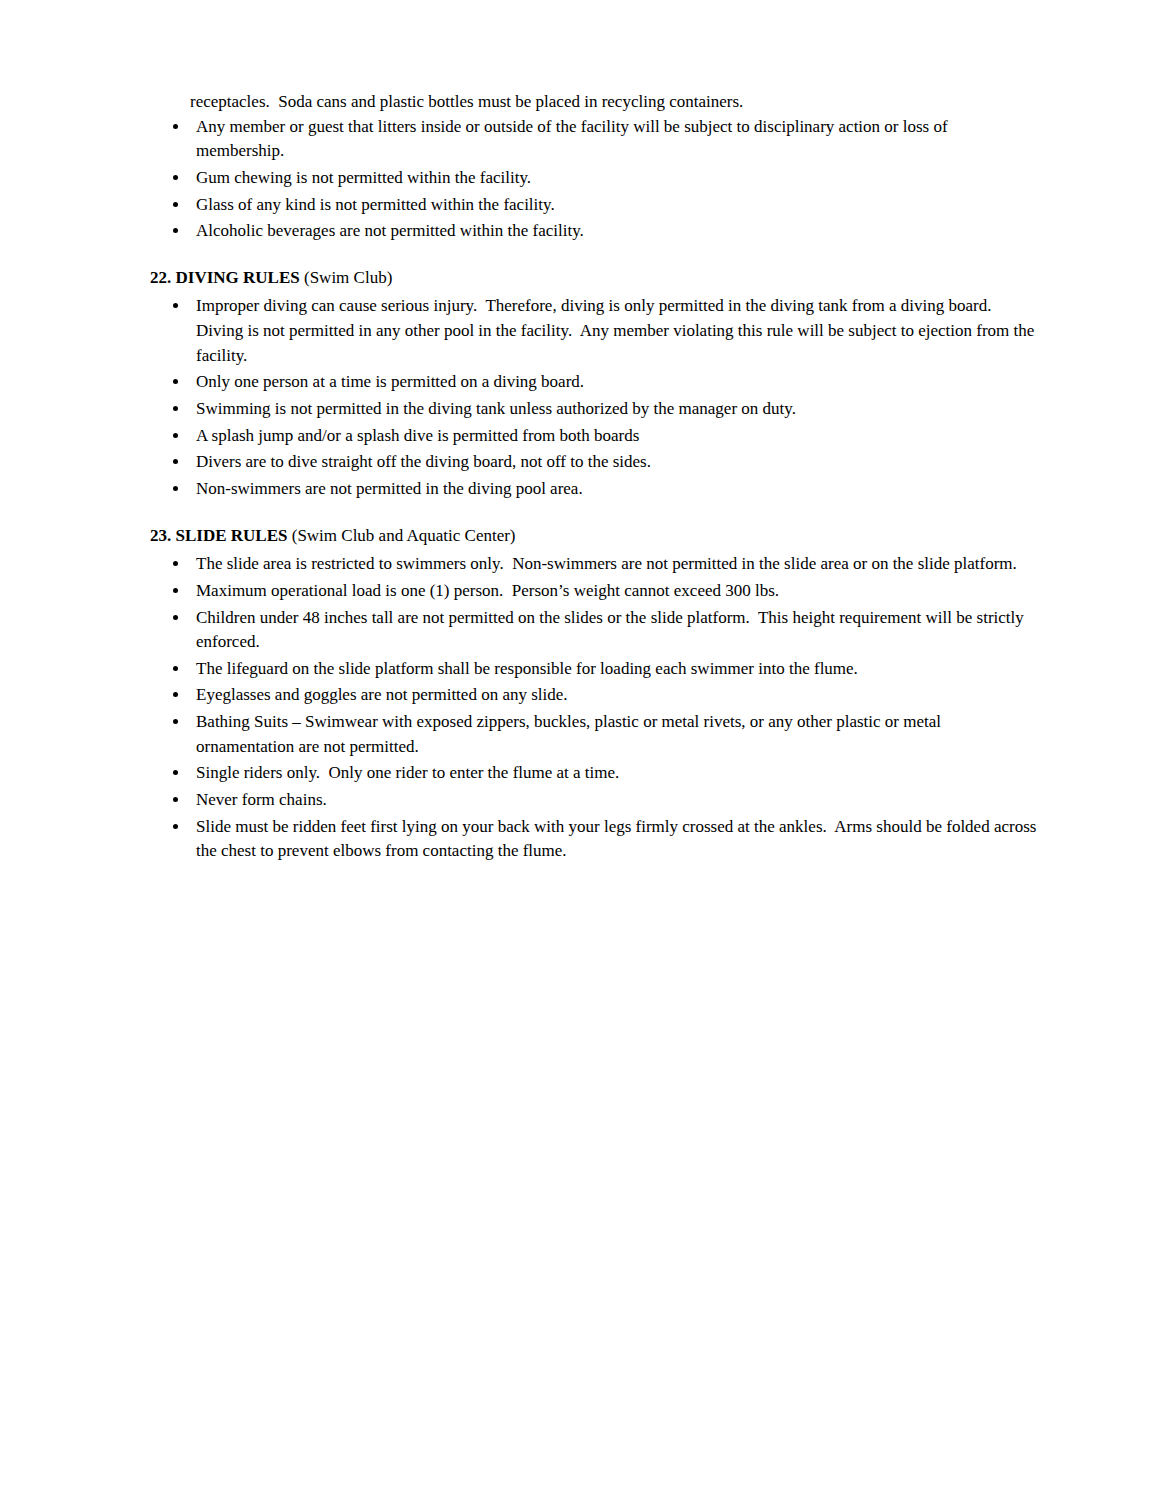receptacles. Soda cans and plastic bottles must be placed in recycling containers.
Any member or guest that litters inside or outside of the facility will be subject to disciplinary action or loss of membership.
Gum chewing is not permitted within the facility.
Glass of any kind is not permitted within the facility.
Alcoholic beverages are not permitted within the facility.
22. DIVING RULES (Swim Club)
Improper diving can cause serious injury. Therefore, diving is only permitted in the diving tank from a diving board. Diving is not permitted in any other pool in the facility. Any member violating this rule will be subject to ejection from the facility.
Only one person at a time is permitted on a diving board.
Swimming is not permitted in the diving tank unless authorized by the manager on duty.
A splash jump and/or a splash dive is permitted from both boards
Divers are to dive straight off the diving board, not off to the sides.
Non-swimmers are not permitted in the diving pool area.
23. SLIDE RULES (Swim Club and Aquatic Center)
The slide area is restricted to swimmers only. Non-swimmers are not permitted in the slide area or on the slide platform.
Maximum operational load is one (1) person. Person’s weight cannot exceed 300 lbs.
Children under 48 inches tall are not permitted on the slides or the slide platform. This height requirement will be strictly enforced.
The lifeguard on the slide platform shall be responsible for loading each swimmer into the flume.
Eyeglasses and goggles are not permitted on any slide.
Bathing Suits – Swimwear with exposed zippers, buckles, plastic or metal rivets, or any other plastic or metal ornamentation are not permitted.
Single riders only. Only one rider to enter the flume at a time.
Never form chains.
Slide must be ridden feet first lying on your back with your legs firmly crossed at the ankles. Arms should be folded across the chest to prevent elbows from contacting the flume.